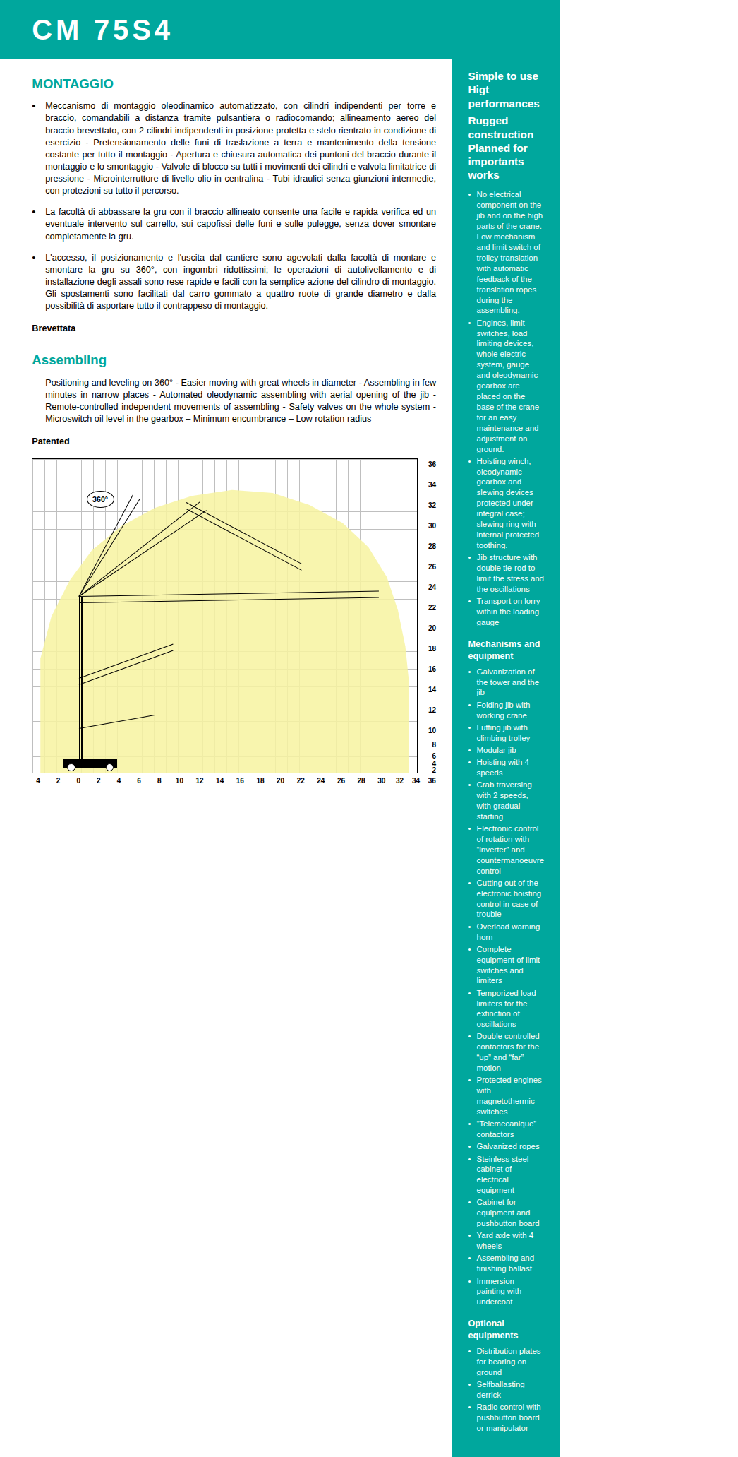CM 75S4
MONTAGGIO
Meccanismo di montaggio oleodinamico automatizzato, con cilindri indipendenti per torre e braccio, comandabili a distanza tramite pulsantiera o radiocomando; allineamento aereo del braccio brevettato, con 2 cilindri indipendenti in posizione protetta e stelo rientrato in condizione di esercizio - Pretensionamento delle funi di traslazione a terra e mantenimento della tensione costante per tutto il montaggio - Apertura e chiusura automatica dei puntoni del braccio durante il montaggio e lo smontaggio - Valvole di blocco su tutti i movimenti dei cilindri e valvola limitatrice di pressione - Microinterruttore di livello olio in centralina - Tubi idraulici senza giunzioni intermedie, con protezioni su tutto il percorso.
La facoltà di abbassare la gru con il braccio allineato consente una facile e rapida verifica ed un eventuale intervento sul carrello, sui capofissi delle funi e sulle pulegge, senza dover smontare completamente la gru.
L'accesso, il posizionamento e l'uscita dal cantiere sono agevolati dalla facoltà di montare e smontare la gru su 360°, con ingombri ridottissimi; le operazioni di autolivellamento e di installazione degli assali sono rese rapide e facili con la semplice azione del cilindro di montaggio. Gli spostamenti sono facilitati dal carro gommato a quattro ruote di grande diametro e dalla possibilità di asportare tutto il contrappeso di montaggio.
Brevettata
Assembling
Positioning and leveling on 360° - Easier moving with great wheels in diameter - Assembling in few minutes in narrow places - Automated oleodynamic assembling with aerial opening of the jib - Remote-controlled independent movements of assembling - Safety valves on the whole system - Microswitch oil level in the gearbox – Minimum encumbrance – Low rotation radius
Patented
360°
36 34 32 30 28 26 24 22 20 18 16 14 12 10 8 6 4 2
4 2 0 2 4 6 8 10 12 14 16 18 20 22 24 26 28 30 32 34 36
Simple to use
Higt performances
Rugged construction
Planned for importants works
No electrical component on the jib and on the high parts of the crane. Low mechanism and limit switch of trolley translation with automatic feedback of the translation ropes during the assembling.
Engines, limit switches, load limiting devices, whole electric system, gauge and oleodynamic gearbox are placed on the base of the crane for an easy maintenance and adjustment on ground.
Hoisting winch, oleodynamic gearbox and slewing devices protected under integral case; slewing ring with internal protected toothing.
Jib structure with double tie-rod to limit the stress and the oscillations
Transport on lorry within the loading gauge
Mechanisms and equipment
Galvanization of the tower and the jib
Folding jib with working crane
Luffing jib with climbing trolley
Modular jib
Hoisting with 4 speeds
Crab traversing with 2 speeds, with gradual starting
Electronic control of rotation with “inverter” and countermanoeuvre control
Cutting out of the electronic hoisting control in case of trouble
Overload warning horn
Complete equipment of limit switches and limiters
Temporized load limiters for the extinction of oscillations
Double controlled contactors for the “up” and “far” motion
Protected engines with magnetothermic switches
“Telemecanique” contactors
Galvanized ropes
Steinless steel cabinet of electrical equipment
Cabinet for equipment and pushbutton board
Yard axle with 4 wheels
Assembling and finishing ballast
Immersion painting with undercoat
Optional equipments
Distribution plates for bearing on ground
Selfballasting derrick
Radio control with pushbutton board or manipulator